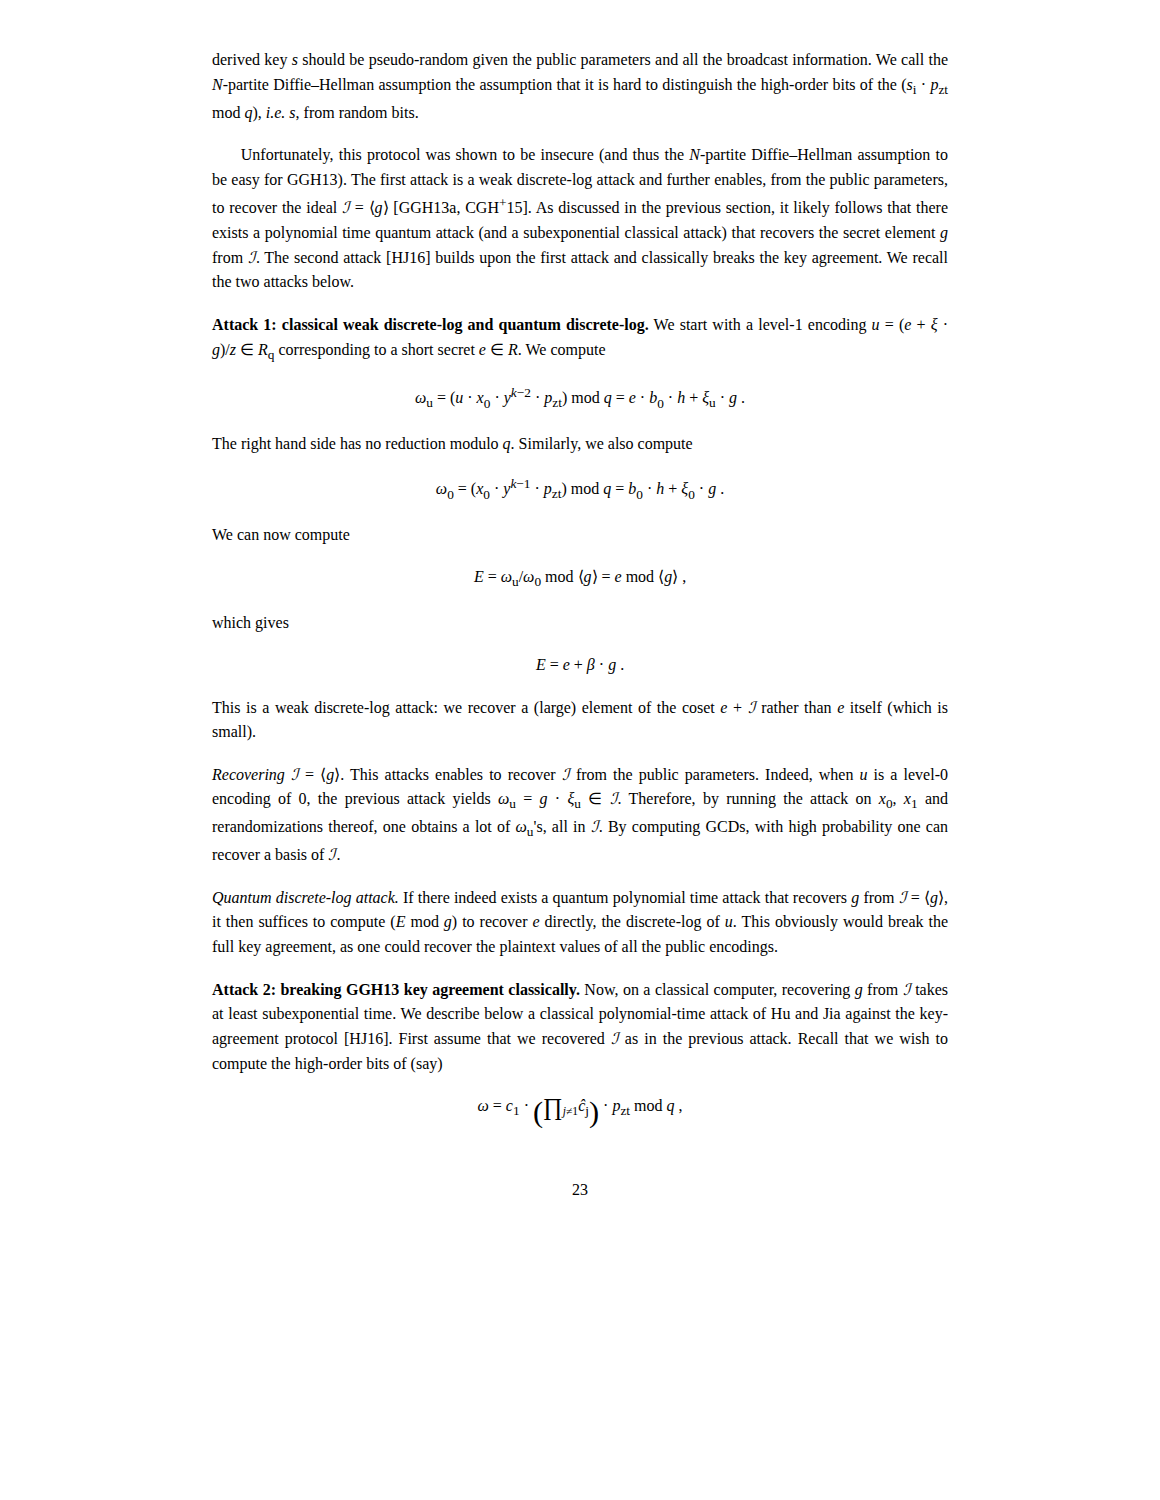derived key s should be pseudo-random given the public parameters and all the broadcast information. We call the N-partite Diffie–Hellman assumption the assumption that it is hard to distinguish the high-order bits of the (si · pzt mod q), i.e. s, from random bits.
Unfortunately, this protocol was shown to be insecure (and thus the N-partite Diffie–Hellman assumption to be easy for GGH13). The first attack is a weak discrete-log attack and further enables, from the public parameters, to recover the ideal ℐ = ⟨g⟩ [GGH13a, CGH+15]. As discussed in the previous section, it likely follows that there exists a polynomial time quantum attack (and a subexponential classical attack) that recovers the secret element g from ℐ. The second attack [HJ16] builds upon the first attack and classically breaks the key agreement. We recall the two attacks below.
Attack 1: classical weak discrete-log and quantum discrete-log. We start with a level-1 encoding u = (e + ξ · g)/z ∈ Rq corresponding to a short secret e ∈ R. We compute
ωu = (u · x0 · yk−2 · pzt) mod q = e · b0 · h + ξu · g .
The right hand side has no reduction modulo q. Similarly, we also compute
ω0 = (x0 · yk−1 · pzt) mod q = b0 · h + ξ0 · g .
We can now compute
E = ωu/ω0 mod ⟨g⟩ = e mod ⟨g⟩ ,
which gives
E = e + β · g .
This is a weak discrete-log attack: we recover a (large) element of the coset e + ℐ rather than e itself (which is small).
Recovering ℐ = ⟨g⟩. This attacks enables to recover ℐ from the public parameters. Indeed, when u is a level-0 encoding of 0, the previous attack yields ωu = g · ξu ∈ ℐ. Therefore, by running the attack on x0, x1 and rerandomizations thereof, one obtains a lot of ωu's, all in ℐ. By computing GCDs, with high probability one can recover a basis of ℐ.
Quantum discrete-log attack. If there indeed exists a quantum polynomial time attack that recovers g from ℐ = ⟨g⟩, it then suffices to compute (E mod g) to recover e directly, the discrete-log of u. This obviously would break the full key agreement, as one could recover the plaintext values of all the public encodings.
Attack 2: breaking GGH13 key agreement classically. Now, on a classical computer, recovering g from ℐ takes at least subexponential time. We describe below a classical polynomial-time attack of Hu and Jia against the key-agreement protocol [HJ16]. First assume that we recovered ℐ as in the previous attack. Recall that we wish to compute the high-order bits of (say)
ω = c1 · (∏j≠1 ĉj) · pzt mod q ,
23